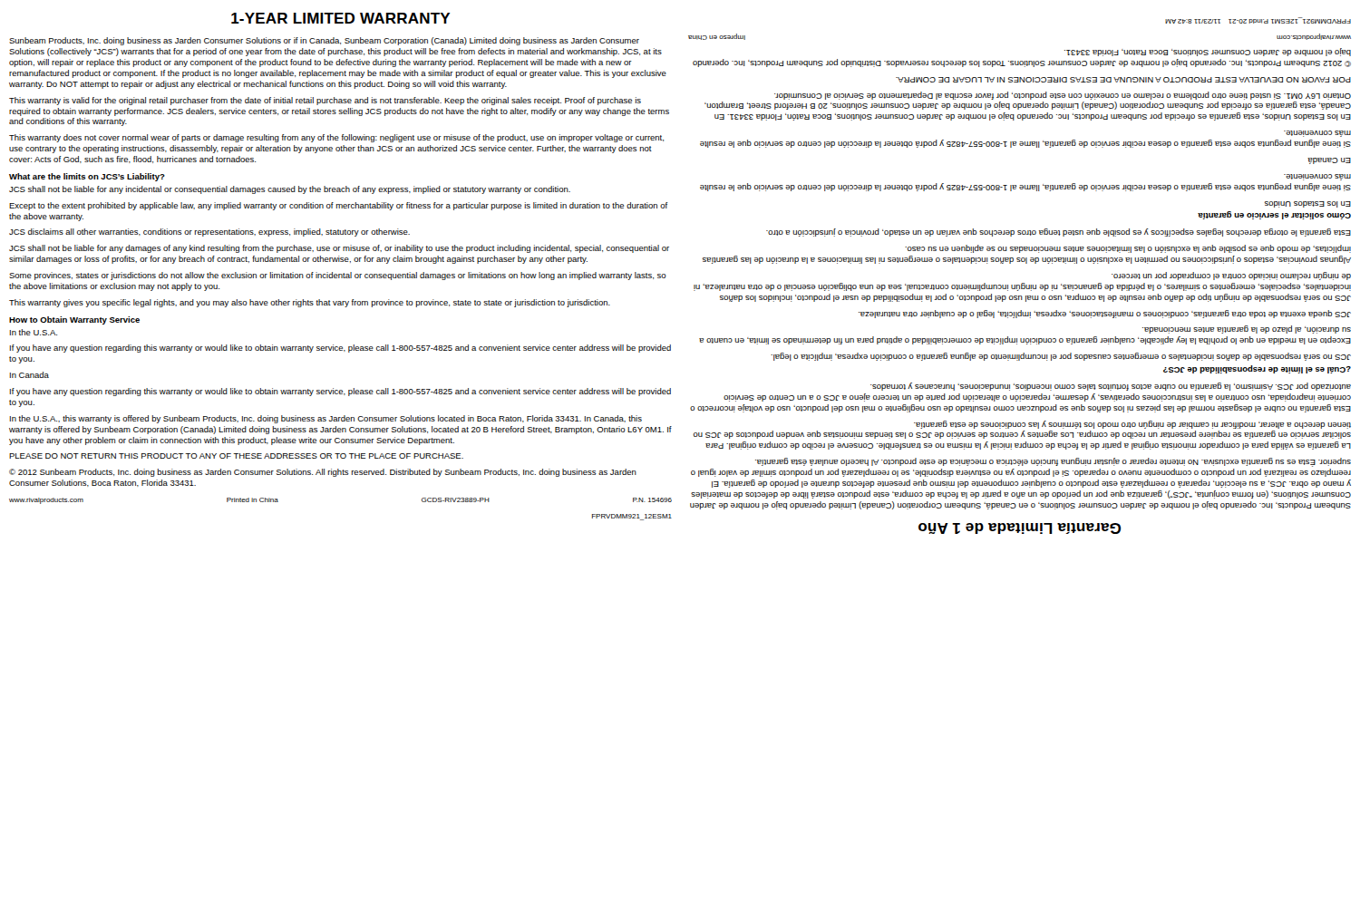1-YEAR LIMITED WARRANTY
Sunbeam Products, Inc. doing business as Jarden Consumer Solutions or if in Canada, Sunbeam Corporation (Canada) Limited doing business as Jarden Consumer Solutions (collectively “JCS”) warrants that for a period of one year from the date of purchase, this product will be free from defects in material and workmanship. JCS, at its option, will repair or replace this product or any component of the product found to be defective during the warranty period. Replacement will be made with a new or remanufactured product or component. If the product is no longer available, replacement may be made with a similar product of equal or greater value. This is your exclusive warranty. Do NOT attempt to repair or adjust any electrical or mechanical functions on this product. Doing so will void this warranty.
This warranty is valid for the original retail purchaser from the date of initial retail purchase and is not transferable. Keep the original sales receipt. Proof of purchase is required to obtain warranty performance. JCS dealers, service centers, or retail stores selling JCS products do not have the right to alter, modify or any way change the terms and conditions of this warranty.
This warranty does not cover normal wear of parts or damage resulting from any of the following: negligent use or misuse of the product, use on improper voltage or current, use contrary to the operating instructions, disassembly, repair or alteration by anyone other than JCS or an authorized JCS service center. Further, the warranty does not cover: Acts of God, such as fire, flood, hurricanes and tornadoes.
What are the limits on JCS’s Liability?
JCS shall not be liable for any incidental or consequential damages caused by the breach of any express, implied or statutory warranty or condition.
Except to the extent prohibited by applicable law, any implied warranty or condition of merchantability or fitness for a particular purpose is limited in duration to the duration of the above warranty.
JCS disclaims all other warranties, conditions or representations, express, implied, statutory or otherwise.
JCS shall not be liable for any damages of any kind resulting from the purchase, use or misuse of, or inability to use the product including incidental, special, consequential or similar damages or loss of profits, or for any breach of contract, fundamental or otherwise, or for any claim brought against purchaser by any other party.
Some provinces, states or jurisdictions do not allow the exclusion or limitation of incidental or consequential damages or limitations on how long an implied warranty lasts, so the above limitations or exclusion may not apply to you.
This warranty gives you specific legal rights, and you may also have other rights that vary from province to province, state to state or jurisdiction to jurisdiction.
How to Obtain Warranty Service
In the U.S.A.
If you have any question regarding this warranty or would like to obtain warranty service, please call 1-800-557-4825 and a convenient service center address will be provided to you.
In Canada
If you have any question regarding this warranty or would like to obtain warranty service, please call 1-800-557-4825 and a convenient service center address will be provided to you.
In the U.S.A., this warranty is offered by Sunbeam Products, Inc. doing business as Jarden Consumer Solutions located in Boca Raton, Florida 33431. In Canada, this warranty is offered by Sunbeam Corporation (Canada) Limited doing business as Jarden Consumer Solutions, located at 20 B Hereford Street, Brampton, Ontario L6Y 0M1. If you have any other problem or claim in connection with this product, please write our Consumer Service Department.
PLEASE DO NOT RETURN THIS PRODUCT TO ANY OF THESE ADDRESSES OR TO THE PLACE OF PURCHASE.
© 2012 Sunbeam Products, Inc. doing business as Jarden Consumer Solutions. All rights reserved. Distributed by Sunbeam Products, Inc. doing business as Jarden Consumer Solutions, Boca Raton, Florida 33431.
www.rivalproducts.com Printed in China GCDS-RIV23889-PH P.N. 154696
FPRVDMM921_12ESM1
Garantía Limitada de 1 Año
Sunbeam Products, Inc. operando bajo el nombre de Jarden Consumer Solutions, o en Canadá, Sunbeam Corporation (Canada) Limited operando bajo el nombre de Jarden Consumer Solutions, (en forma conjunta, “JCS”), garantiza que por un período de un año a partir de la fecha de compra, este producto estará libre de defectos de materiales y mano de obra. JCS, a su elección, reparará o reemplazará este producto o cualquier componente del mismo que presente defectos durante el período de garantía. El reemplazo se realizará por un producto o componente nuevo o reparado. Si el producto ya no estuviera disponible, se lo reemplazará por un producto similar de valor igual o superior. Ésta es su garantía exclusiva. No intente reparar o ajustar ninguna función eléctrica o mecánica de este producto. Al hacerlo anulará ésta garantía.
La garantía es válida para el comprador minorista original a partir de la fecha de compra inicial y la misma no es transferible. Conserve el recibo de compra original. Para solicitar servicio en garantía se requiere presentar un recibo de compra. Los agentes y centros de servicio de JCS o las tiendas minoristas que venden productos de JCS no tienen derecho a alterar, modificar ni cambiar de ningún otro modo los términos y las condiciones de esta garantía.
Esta garantía no cubre el desgaste normal de las piezas ni los daños que se produzcan como resultado de uso negligente o mal uso del producto, uso de voltaje incorrecto o corriente inapropiada, uso contrario a las instrucciones operativas, y desarme, reparación o alteración por parte de un tercero ajeno a JCS o a un Centro de Servicio autorizado por JCS. Asimismo, la garantía no cubre actos fortuitos tales como incendios, inundaciones, huracanes y tornados.
¿Cuál es el límite de responsabilidad de JCS?
JCS no será responsable de daños incidentales o emergentes causados por el incumplimiento de alguna garantía o condición expresa, implícita o legal.
Excepto en la medida en que lo prohíba la ley aplicable, cualquier garantía o condición implícita de comerciabilidad o aptitud para un fin determinado se limita, en cuanto a su duración, al plazo de la garantía antes mencionada.
JCS queda exenta de toda otra garantías, condiciones o manifestaciones, expresa, implícita, legal o de cualquier otra naturaleza.
JCS no será responsable de ningún tipo de daño que resulte de la compra, uso o mal uso del producto, o por la imposibilidad de usar el producto, incluidos los daños incidentales, especiales, emergentes o similares, o la pérdida de ganancias, ni de ningún incumplimiento contractual, sea de una obligación esencial o de otra naturaleza, ni de ningún reclamo iniciado contra el comprador por un tercero.
Algunas provincias, estados o jurisdicciones no permiten la exclusión o limitación de los daños incidentales o emergentes ni las limitaciones a la duración de las garantías implícitas, de modo que es posible que la exclusión o las limitaciones antes mencionadas no se apliquen en su caso.
Esta garantía le otorga derechos legales específicos y es posible que usted tenga otros derechos que varían de un estado, provincia o jurisdicción a otro.
Cómo solicitar el servicio en garantía
En los Estados Unidos
Si tiene alguna pregunta sobre esta garantía o desea recibir servicio de garantía, llame al 1-800-557-4825 y podrá obtener la dirección del centro de servicio que le resulte más conveniente.
En Canadá
Si tiene alguna pregunta sobre esta garantía o desea recibir servicio de garantía, llame al 1-800-557-4825 y podrá obtener la dirección del centro de servicio que le resulte más conveniente.
En los Estados Unidos, esta garantía es ofrecida por Sunbeam Products, Inc. operando bajo el nombre de Jarden Consumer Solutions, Boca Ratón, Florida 33431. En Canadá, esta garantía es ofrecida por Sunbeam Corporation (Canada) Limited operando bajo el nombre de Jarden Consumer Solutions, 20 B Hereford Street, Brampton, Ontario L6Y 0M1. Si usted tiene otro problema o reclamo en conexión con este producto, por favor escriba al Departamento de Servicio al Consumidor.
POR FAVOR NO DEVUELVA ESTE PRODUCTO A NINGUNA DE ESTAS DIRECCIONES NI AL LUGAR DE COMPRA.
© 2012 Sunbeam Products, Inc. operando bajo el nombre de Jarden Consumer Solutions. Todos los derechos reservados. Distribuido por Sunbeam Products, Inc. operando bajo el nombre de Jarden Consumer Solutions, Boca Raton, Florida 33431.
www.rivalproducts.com Impreso en China
FPRVDMM921_12ESM1 P.indd 20-21 11/23/11 8:42 AM